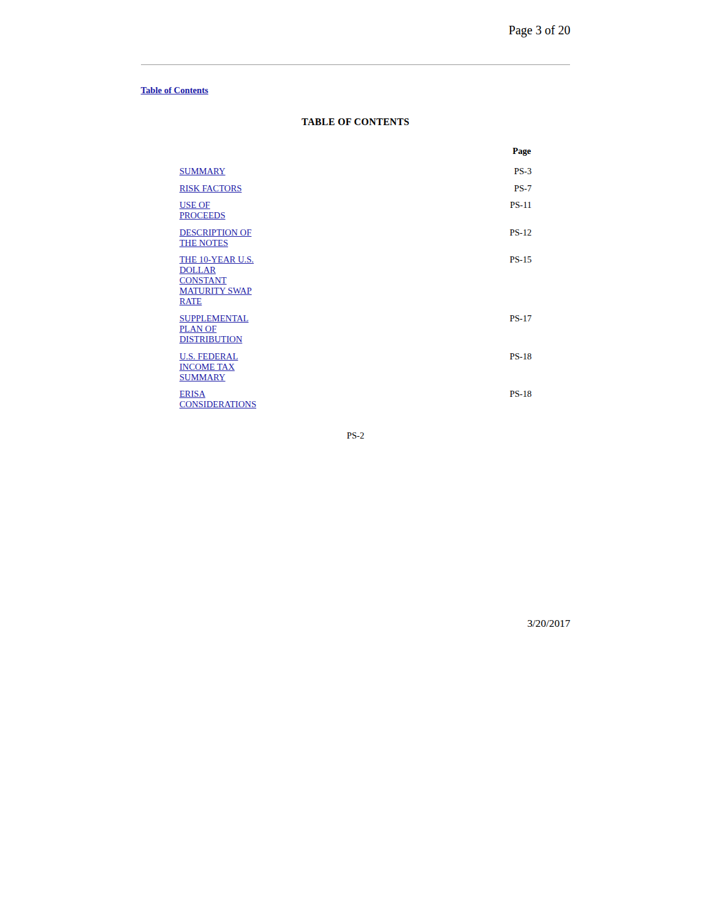Page 3 of 20
Table of Contents
TABLE OF CONTENTS
| | Page |
| --- | --- |
| SUMMARY | PS-3 |
| RISK FACTORS | PS-7 |
| USE OF PROCEEDS | PS-11 |
| DESCRIPTION OF THE NOTES | PS-12 |
| THE 10-YEAR U.S. DOLLAR CONSTANT MATURITY SWAP RATE | PS-15 |
| SUPPLEMENTAL PLAN OF DISTRIBUTION | PS-17 |
| U.S. FEDERAL INCOME TAX SUMMARY | PS-18 |
| ERISA CONSIDERATIONS | PS-18 |
PS-2
3/20/2017